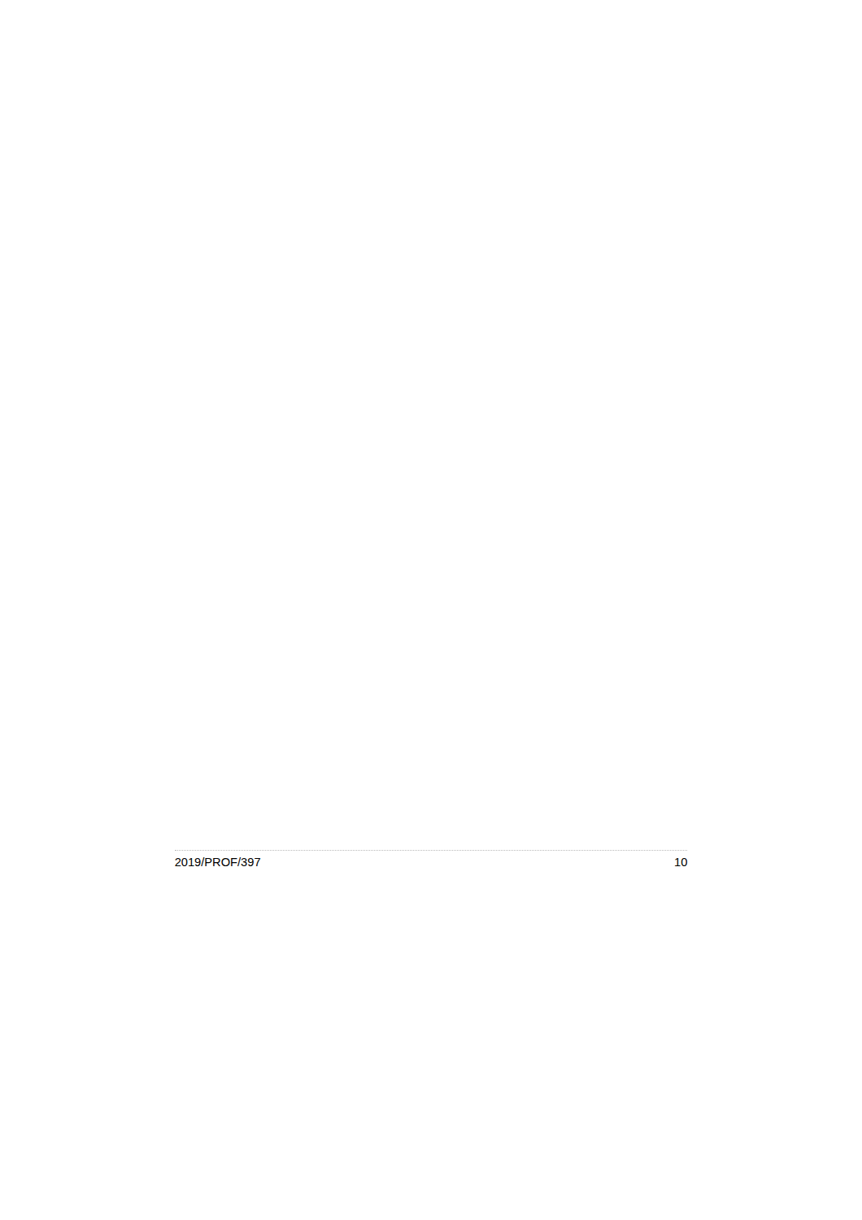2019/PROF/397 10